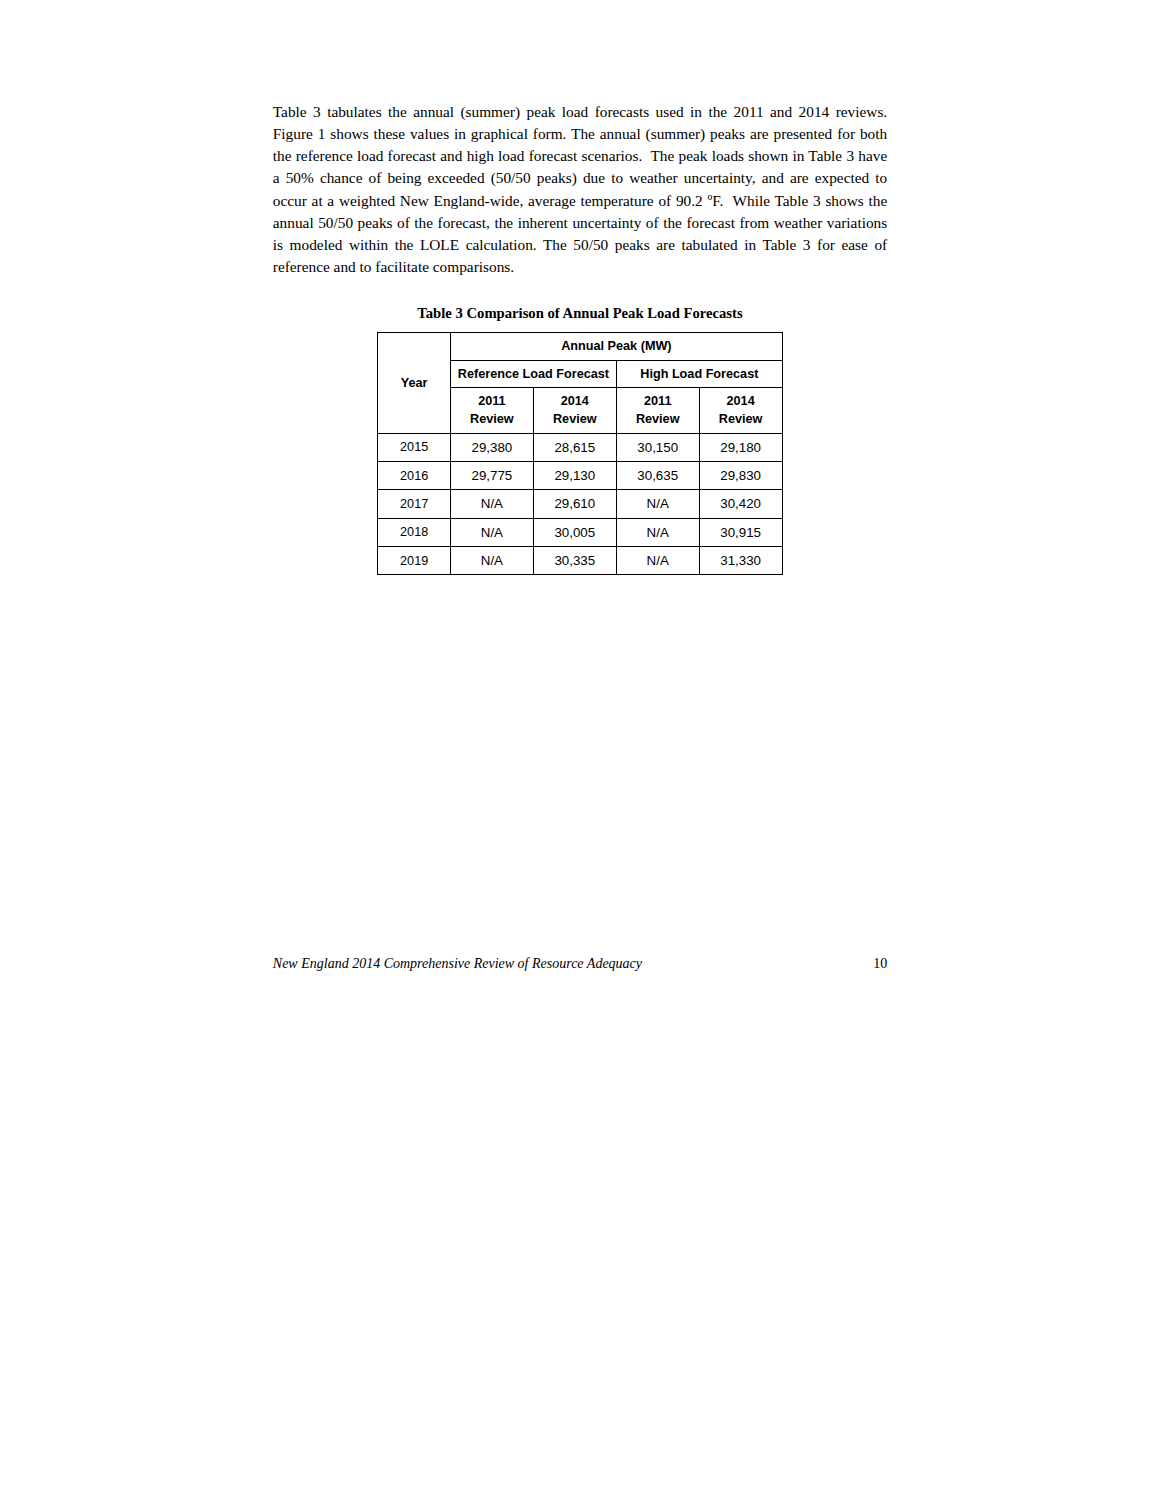Table 3 tabulates the annual (summer) peak load forecasts used in the 2011 and 2014 reviews. Figure 1 shows these values in graphical form. The annual (summer) peaks are presented for both the reference load forecast and high load forecast scenarios. The peak loads shown in Table 3 have a 50% chance of being exceeded (50/50 peaks) due to weather uncertainty, and are expected to occur at a weighted New England-wide, average temperature of 90.2 ºF. While Table 3 shows the annual 50/50 peaks of the forecast, the inherent uncertainty of the forecast from weather variations is modeled within the LOLE calculation. The 50/50 peaks are tabulated in Table 3 for ease of reference and to facilitate comparisons.
Table 3 Comparison of Annual Peak Load Forecasts
| Year | Annual Peak (MW) |
| --- | --- |
| Reference Load Forecast | High Load Forecast |
| 2011 Review | 2014 Review | 2011 Review | 2014 Review |
| 2015 | 29,380 | 28,615 | 30,150 | 29,180 |
| 2016 | 29,775 | 29,130 | 30,635 | 29,830 |
| 2017 | N/A | 29,610 | N/A | 30,420 |
| 2018 | N/A | 30,005 | N/A | 30,915 |
| 2019 | N/A | 30,335 | N/A | 31,330 |
New England 2014 Comprehensive Review of Resource Adequacy 10